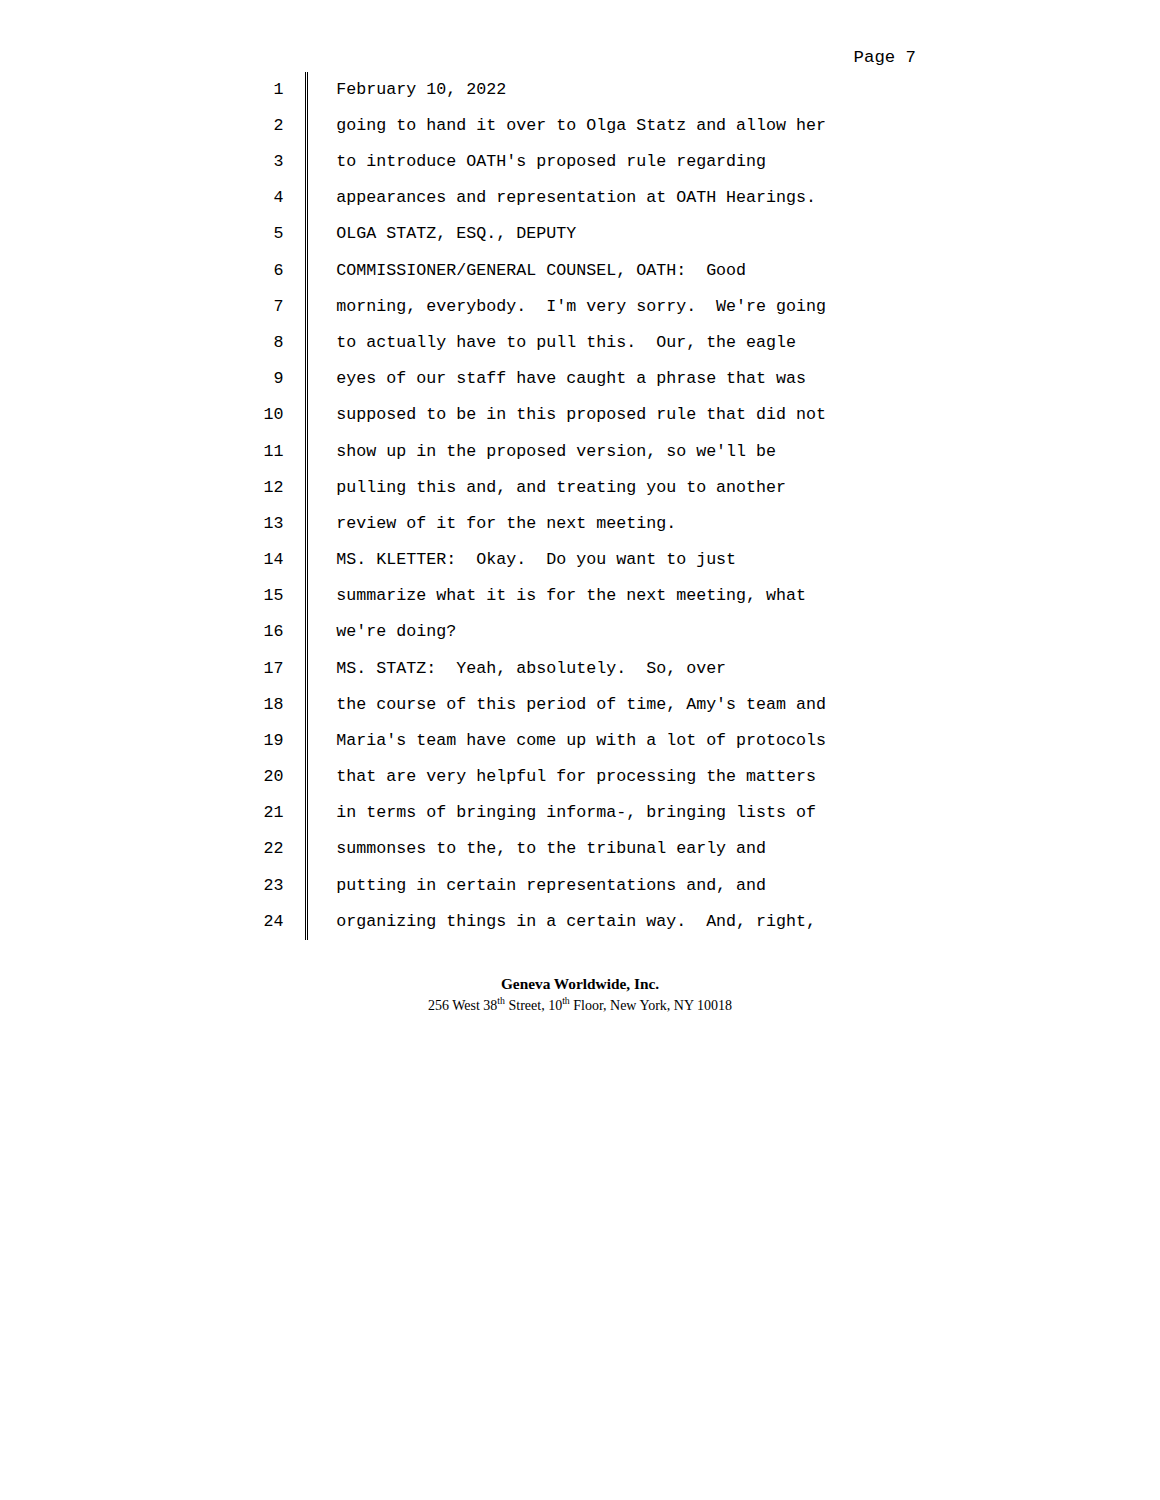Page 7
| 1 | February 10, 2022 |
| 2 | going to hand it over to Olga Statz and allow her |
| 3 | to introduce OATH's proposed rule regarding |
| 4 | appearances and representation at OATH Hearings. |
| 5 | OLGA STATZ, ESQ., DEPUTY |
| 6 | COMMISSIONER/GENERAL COUNSEL, OATH: Good |
| 7 | morning, everybody. I'm very sorry. We're going |
| 8 | to actually have to pull this. Our, the eagle |
| 9 | eyes of our staff have caught a phrase that was |
| 10 | supposed to be in this proposed rule that did not |
| 11 | show up in the proposed version, so we'll be |
| 12 | pulling this and, and treating you to another |
| 13 | review of it for the next meeting. |
| 14 | MS. KLETTER: Okay. Do you want to just |
| 15 | summarize what it is for the next meeting, what |
| 16 | we're doing? |
| 17 | MS. STATZ: Yeah, absolutely. So, over |
| 18 | the course of this period of time, Amy's team and |
| 19 | Maria's team have come up with a lot of protocols |
| 20 | that are very helpful for processing the matters |
| 21 | in terms of bringing informa-, bringing lists of |
| 22 | summonses to the, to the tribunal early and |
| 23 | putting in certain representations and, and |
| 24 | organizing things in a certain way. And, right, |
Geneva Worldwide, Inc.
256 West 38th Street, 10th Floor, New York, NY 10018